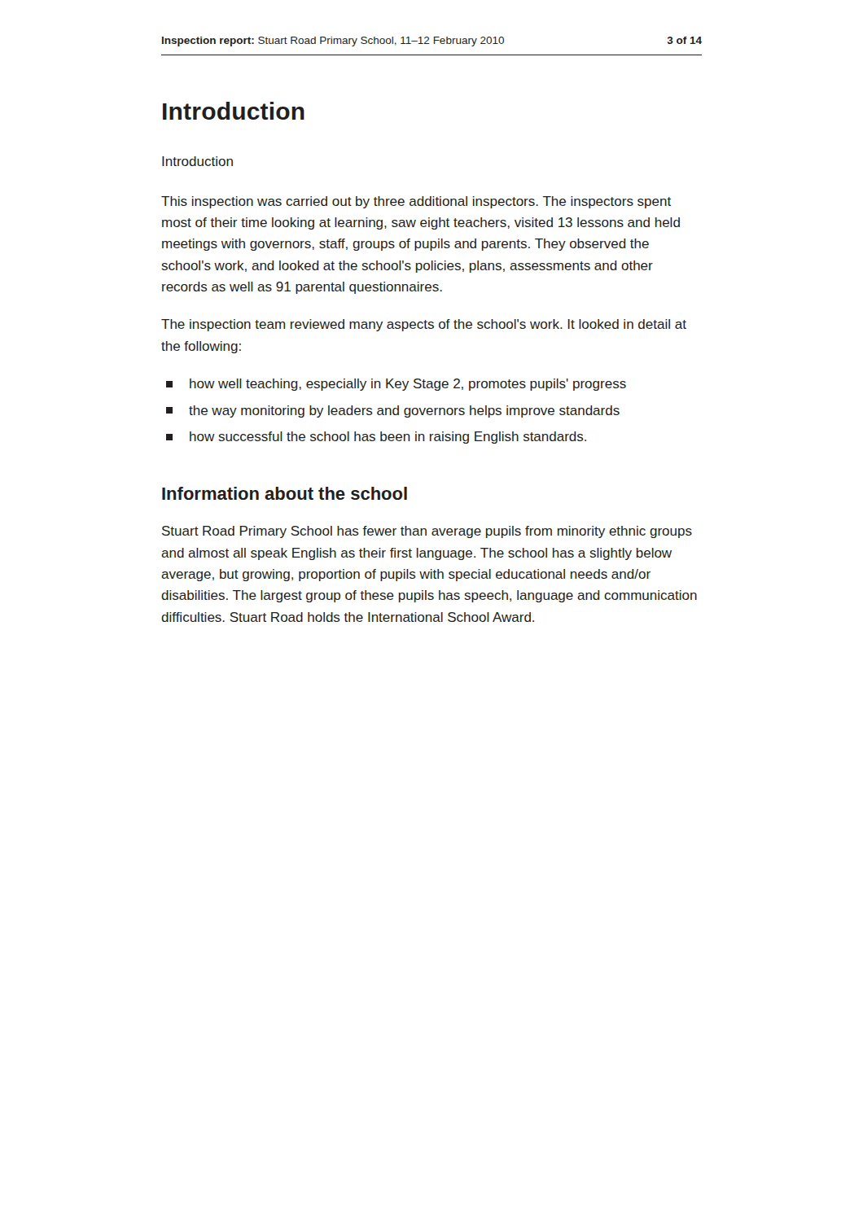Inspection report: Stuart Road Primary School, 11–12 February 2010
3 of 14
Introduction
Introduction
This inspection was carried out by three additional inspectors. The inspectors spent most of their time looking at learning, saw eight teachers, visited 13 lessons and held meetings with governors, staff, groups of pupils and parents. They observed the school's work, and looked at the school's policies, plans, assessments and other records as well as 91 parental questionnaires.
The inspection team reviewed many aspects of the school's work. It looked in detail at the following:
how well teaching, especially in Key Stage 2, promotes pupils' progress
the way monitoring by leaders and governors helps improve standards
how successful the school has been in raising English standards.
Information about the school
Stuart Road Primary School has fewer than average pupils from minority ethnic groups and almost all speak English as their first language. The school has a slightly below average, but growing, proportion of pupils with special educational needs and/or disabilities. The largest group of these pupils has speech, language and communication difficulties. Stuart Road holds the International School Award.